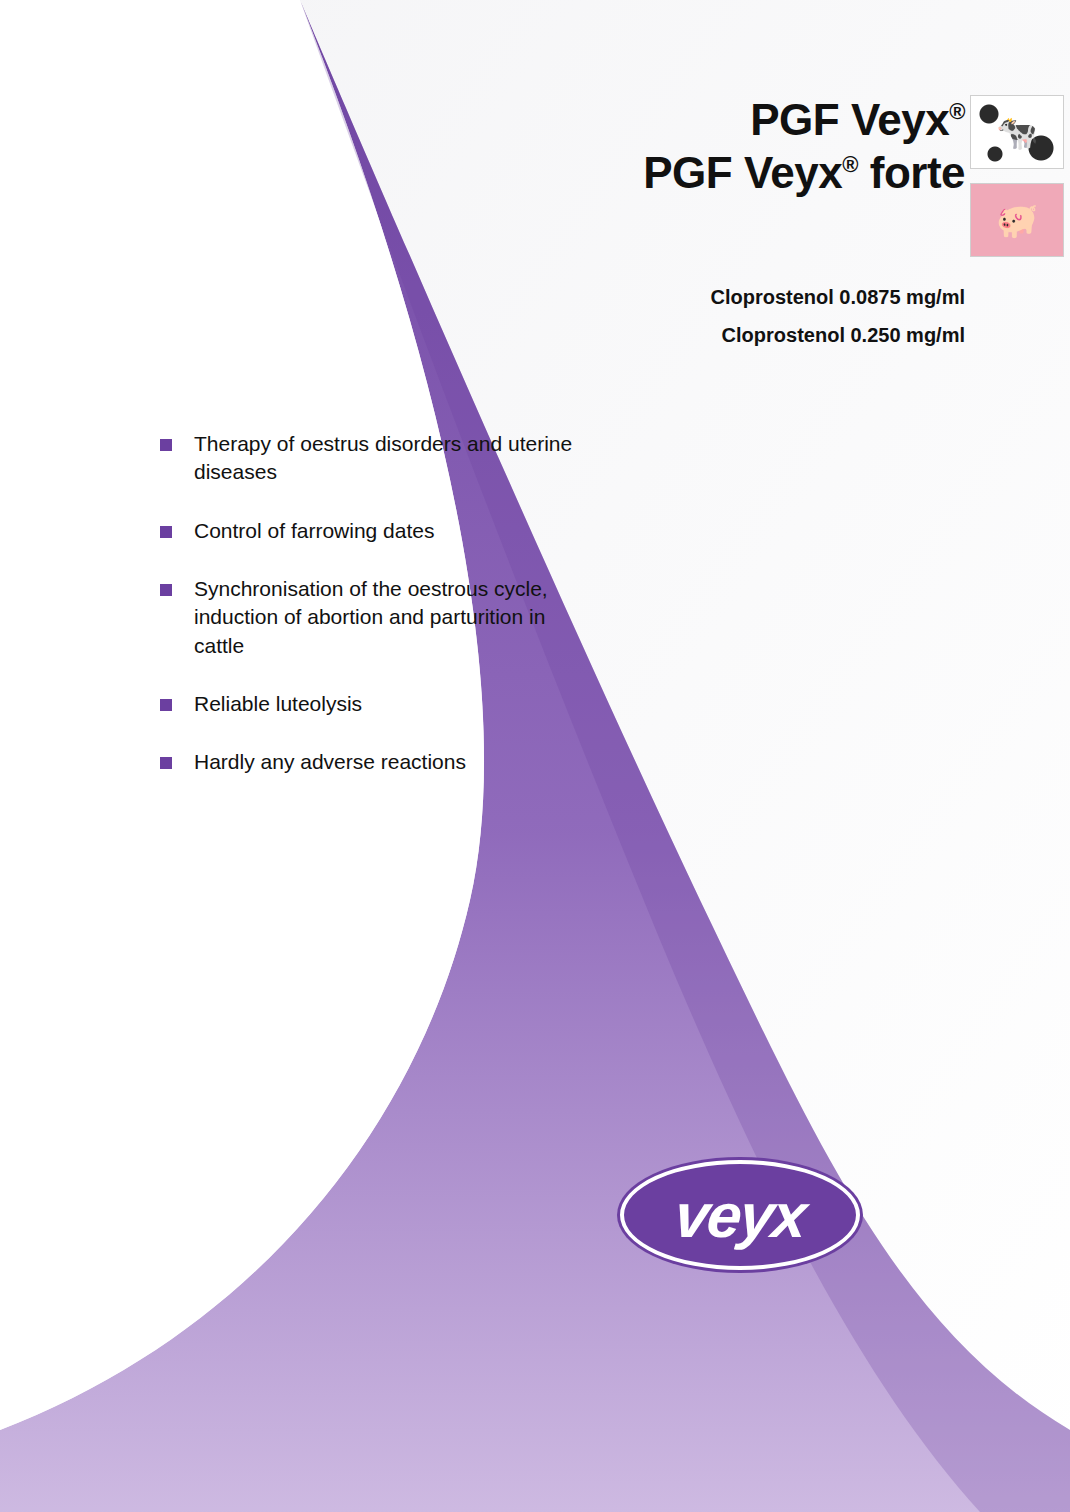🐄
🐖
PGF Veyx®
PGF Veyx® forte
Cloprostenol 0.0875 mg/ml
Cloprostenol 0.250 mg/ml
Therapy of oestrus disorders and uterine diseases
Control of farrowing dates
Synchronisation of the oestrous cycle, induction of abortion and parturition in cattle
Reliable luteolysis
Hardly any adverse reactions
veyx
B 5